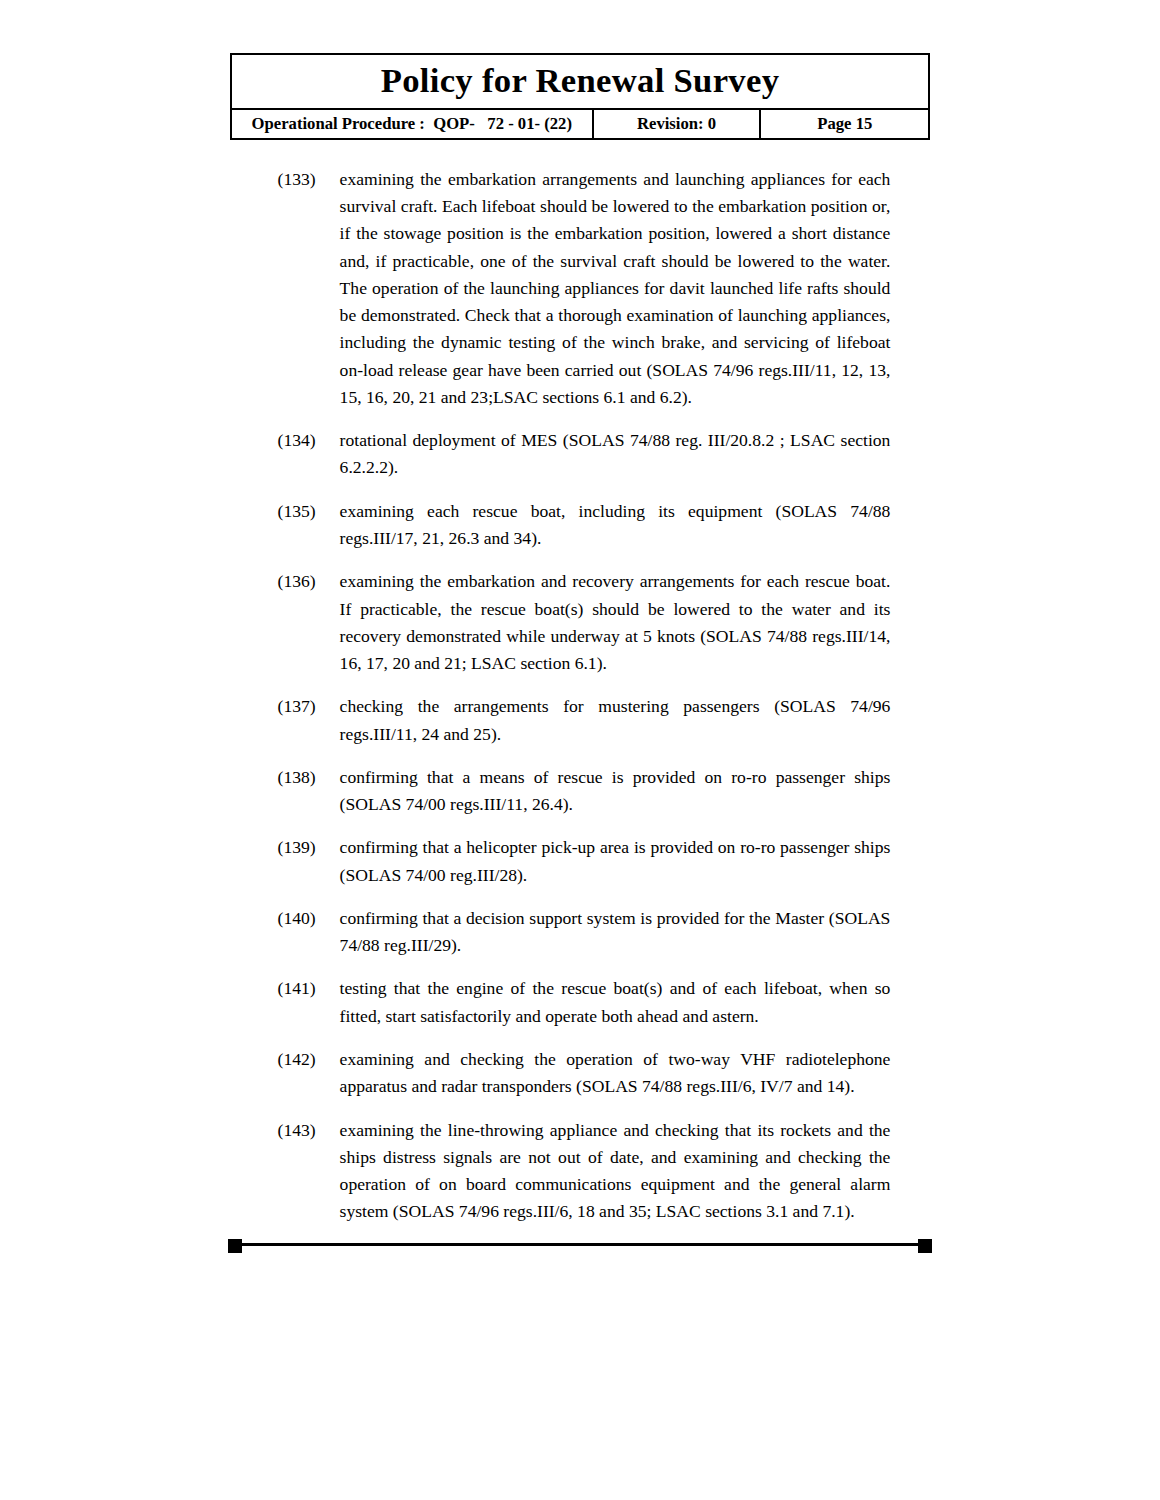Policy for Renewal Survey
Operational Procedure : QOP- 72 - 01- (22)
Revision: 0
Page 15
(133)
examining the embarkation arrangements and launching appliances for each survival craft. Each lifeboat should be lowered to the embarkation position or, if the stowage position is the embarkation position, lowered a short distance and, if practicable, one of the survival craft should be lowered to the water. The operation of the launching appliances for davit launched life rafts should be demonstrated. Check that a thorough examination of launching appliances, including the dynamic testing of the winch brake, and servicing of lifeboat on-load release gear have been carried out (SOLAS 74/96 regs.III/11, 12, 13, 15, 16, 20, 21 and 23;LSAC sections 6.1 and 6.2).
(134)
rotational deployment of MES (SOLAS 74/88 reg. III/20.8.2 ; LSAC section 6.2.2.2).
(135)
examining each rescue boat, including its equipment (SOLAS 74/88 regs.III/17, 21, 26.3 and 34).
(136)
examining the embarkation and recovery arrangements for each rescue boat. If practicable, the rescue boat(s) should be lowered to the water and its recovery demonstrated while underway at 5 knots (SOLAS 74/88 regs.III/14, 16, 17, 20 and 21; LSAC section 6.1).
(137)
checking the arrangements for mustering passengers (SOLAS 74/96 regs.III/11, 24 and 25).
(138)
confirming that a means of rescue is provided on ro-ro passenger ships (SOLAS 74/00 regs.III/11, 26.4).
(139)
confirming that a helicopter pick-up area is provided on ro-ro passenger ships (SOLAS 74/00 reg.III/28).
(140)
confirming that a decision support system is provided for the Master (SOLAS 74/88 reg.III/29).
(141)
testing that the engine of the rescue boat(s) and of each lifeboat, when so fitted, start satisfactorily and operate both ahead and astern.
(142)
examining and checking the operation of two-way VHF radiotelephone apparatus and radar transponders (SOLAS 74/88 regs.III/6, IV/7 and 14).
(143)
examining the line-throwing appliance and checking that its rockets and the ships distress signals are not out of date, and examining and checking the operation of on board communications equipment and the general alarm system (SOLAS 74/96 regs.III/6, 18 and 35; LSAC sections 3.1 and 7.1).